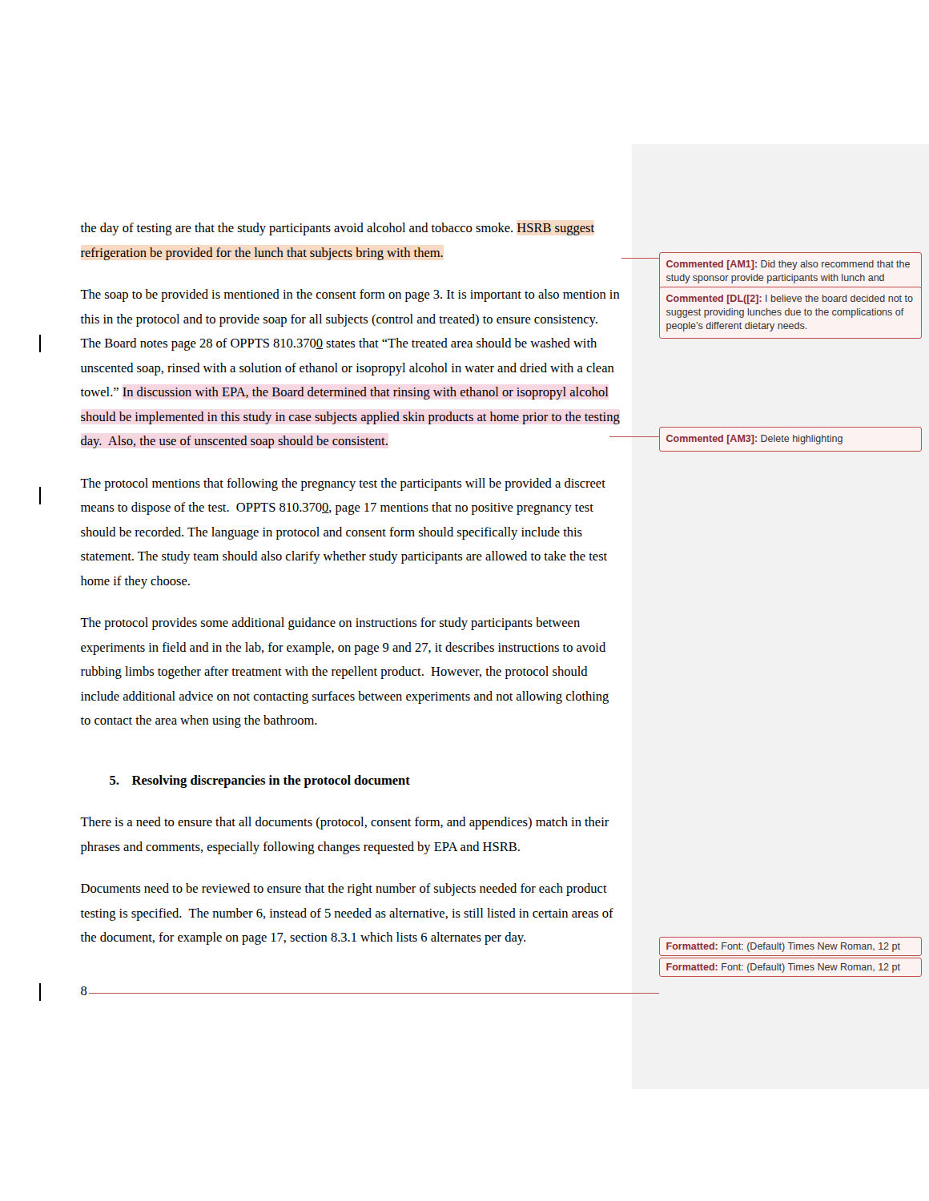the day of testing are that the study participants avoid alcohol and tobacco smoke. HSRB suggest refrigeration be provided for the lunch that subjects bring with them.
The soap to be provided is mentioned in the consent form on page 3. It is important to also mention in this in the protocol and to provide soap for all subjects (control and treated) to ensure consistency. The Board notes page 28 of OPPTS 810.3700 states that “The treated area should be washed with unscented soap, rinsed with a solution of ethanol or isopropyl alcohol in water and dried with a clean towel.” In discussion with EPA, the Board determined that rinsing with ethanol or isopropyl alcohol should be implemented in this study in case subjects applied skin products at home prior to the testing day. Also, the use of unscented soap should be consistent.
The protocol mentions that following the pregnancy test the participants will be provided a discreet means to dispose of the test. OPPTS 810.3700, page 17 mentions that no positive pregnancy test should be recorded. The language in protocol and consent form should specifically include this statement. The study team should also clarify whether study participants are allowed to take the test home if they choose.
The protocol provides some additional guidance on instructions for study participants between experiments in field and in the lab, for example, on page 9 and 27, it describes instructions to avoid rubbing limbs together after treatment with the repellent product. However, the protocol should include additional advice on not contacting surfaces between experiments and not allowing clothing to contact the area when using the bathroom.
5. Resolving discrepancies in the protocol document
There is a need to ensure that all documents (protocol, consent form, and appendices) match in their phrases and comments, especially following changes requested by EPA and HSRB.
Documents need to be reviewed to ensure that the right number of subjects needed for each product testing is specified. The number 6, instead of 5 needed as alternative, is still listed in certain areas of the document, for example on page 17, section 8.3.1 which lists 6 alternates per day.
Commented [AM1]: Did they also recommend that the study sponsor provide participants with lunch and snacks?
Commented [DL([2]: I believe the board decided not to suggest providing lunches due to the complications of people’s different dietary needs.
Commented [AM3]: Delete highlighting
Formatted: Font: (Default) Times New Roman, 12 pt
Formatted: Font: (Default) Times New Roman, 12 pt
8